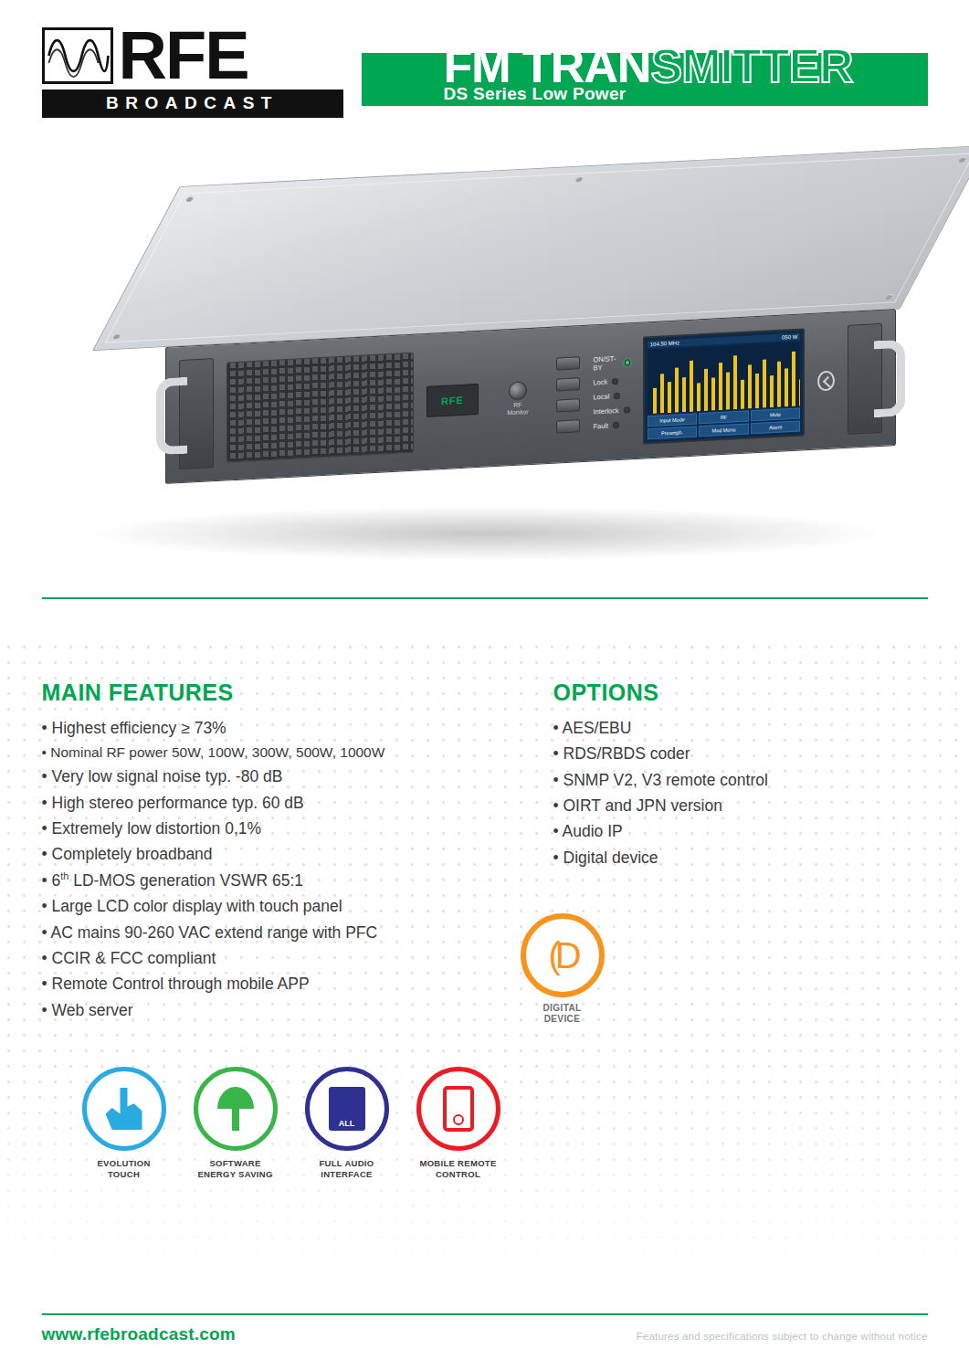RFE
BROADCAST
FM TRANSMITTER
DS Series Low Power
RFE
RF
Monitor
ON/ST-BY
Lock
Local
Interlock
Fault
104.50 MHz 050 W
Input Mode RF Mute
Preamph. Mod Mono Alarm
MAIN FEATURES
Highest efficiency ≥ 73%
Nominal RF power 50W, 100W, 300W, 500W, 1000W
Very low signal noise typ. -80 dB
High stereo performance typ. 60 dB
Extremely low distortion 0,1%
Completely broadband
6th LD-MOS generation VSWR 65:1
Large LCD color display with touch panel
AC mains 90-260 VAC extend range with PFC
CCIR & FCC compliant
Remote Control through mobile APP
Web server
OPTIONS
AES/EBU
RDS/RBDS coder
SNMP V2, V3 remote control
OIRT and JPN version
Audio IP
Digital device
(D
DIGITAL
DEVICE
Evolution
Touch
Software
Energy Saving
Full Audio
Interface
Mobile Remote
Control
www.rfebroadcast.com Features and specifications subject to change without notice